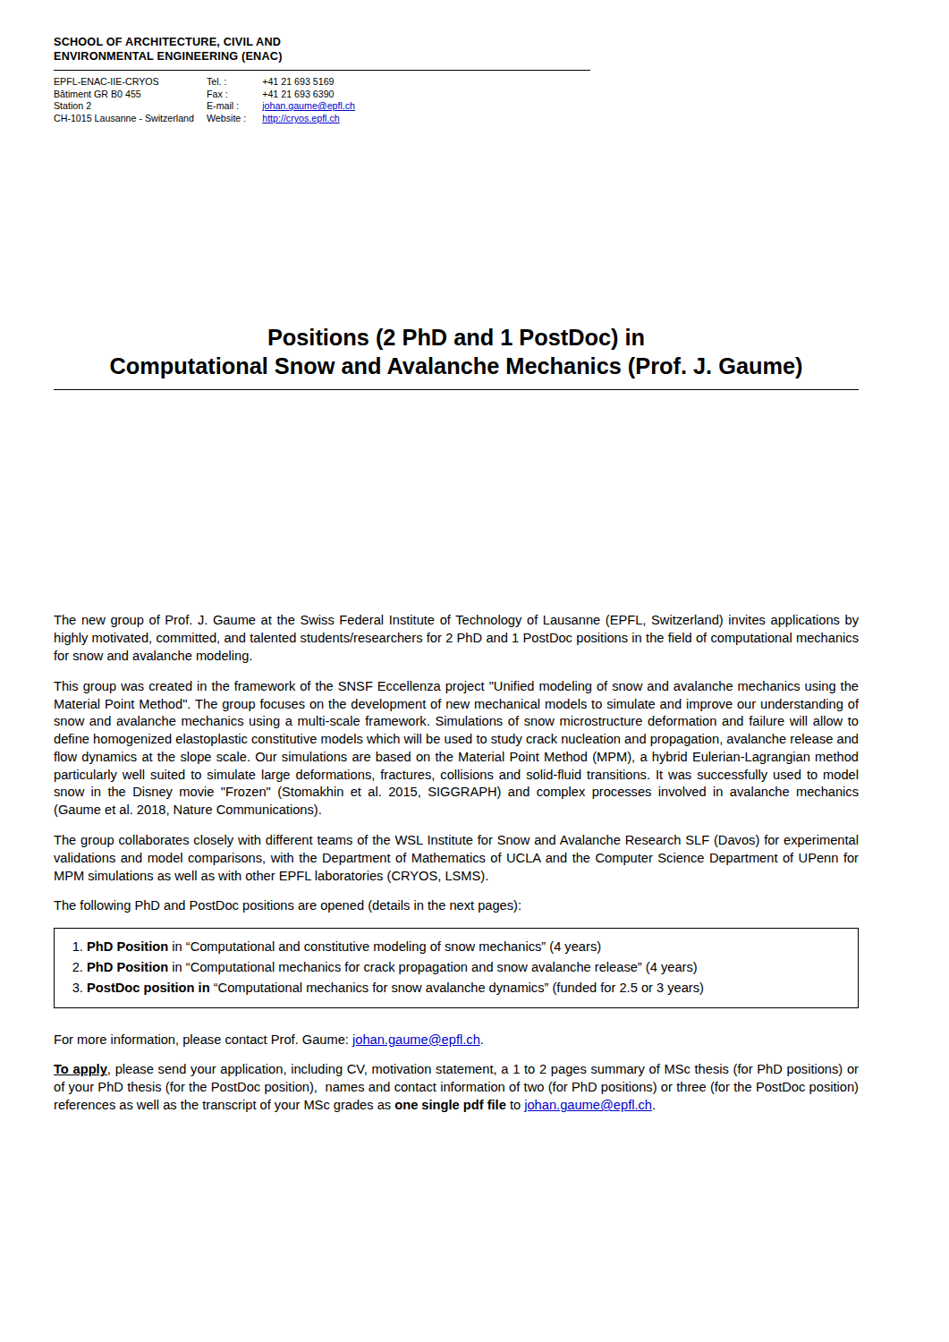SCHOOL OF ARCHITECTURE, CIVIL AND
ENVIRONMENTAL ENGINEERING (ENAC)
| EPFL-ENAC-IIE-CRYOS | Tel. : | +41 21 693 5169 |
| Bâtiment GR B0 455 | Fax : | +41 21 693 6390 |
| Station 2 | E-mail : | johan.gaume@epfl.ch |
| CH-1015 Lausanne - Switzerland | Website : | http://cryos.epfl.ch |
Positions (2 PhD and 1 PostDoc) in
Computational Snow and Avalanche Mechanics (Prof. J. Gaume)
The new group of Prof. J. Gaume at the Swiss Federal Institute of Technology of Lausanne (EPFL, Switzerland) invites applications by highly motivated, committed, and talented students/researchers for 2 PhD and 1 PostDoc positions in the field of computational mechanics for snow and avalanche modeling.
This group was created in the framework of the SNSF Eccellenza project "Unified modeling of snow and avalanche mechanics using the Material Point Method". The group focuses on the development of new mechanical models to simulate and improve our understanding of snow and avalanche mechanics using a multi-scale framework. Simulations of snow microstructure deformation and failure will allow to define homogenized elastoplastic constitutive models which will be used to study crack nucleation and propagation, avalanche release and flow dynamics at the slope scale. Our simulations are based on the Material Point Method (MPM), a hybrid Eulerian-Lagrangian method particularly well suited to simulate large deformations, fractures, collisions and solid-fluid transitions. It was successfully used to model snow in the Disney movie "Frozen" (Stomakhin et al. 2015, SIGGRAPH) and complex processes involved in avalanche mechanics (Gaume et al. 2018, Nature Communications).
The group collaborates closely with different teams of the WSL Institute for Snow and Avalanche Research SLF (Davos) for experimental validations and model comparisons, with the Department of Mathematics of UCLA and the Computer Science Department of UPenn for MPM simulations as well as with other EPFL laboratories (CRYOS, LSMS).
The following PhD and PostDoc positions are opened (details in the next pages):
PhD Position in “Computational and constitutive modeling of snow mechanics” (4 years)
PhD Position in “Computational mechanics for crack propagation and snow avalanche release” (4 years)
PostDoc position in “Computational mechanics for snow avalanche dynamics” (funded for 2.5 or 3 years)
For more information, please contact Prof. Gaume: johan.gaume@epfl.ch.
To apply, please send your application, including CV, motivation statement, a 1 to 2 pages summary of MSc thesis (for PhD positions) or of your PhD thesis (for the PostDoc position), names and contact information of two (for PhD positions) or three (for the PostDoc position) references as well as the transcript of your MSc grades as one single pdf file to johan.gaume@epfl.ch.